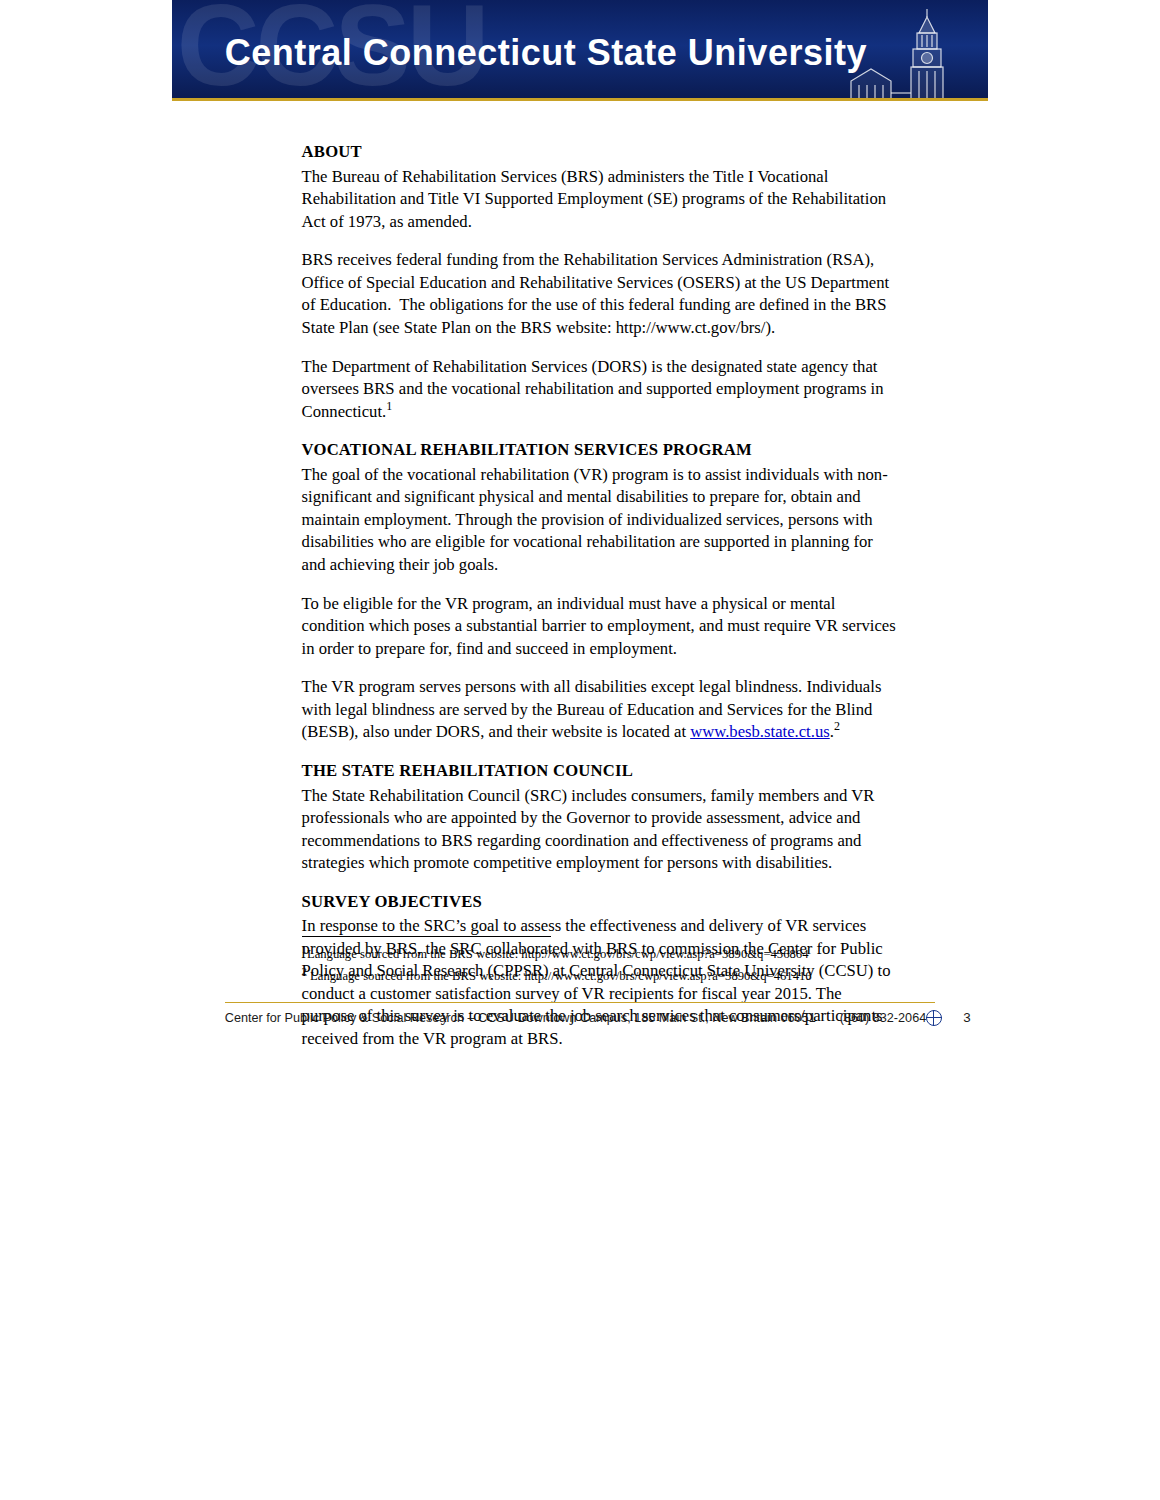CCSU
Central Connecticut State University
ABOUT
The Bureau of Rehabilitation Services (BRS) administers the Title I Vocational Rehabilitation and Title VI Supported Employment (SE) programs of the Rehabilitation Act of 1973, as amended.
BRS receives federal funding from the Rehabilitation Services Administration (RSA), Office of Special Education and Rehabilitative Services (OSERS) at the US Department of Education. The obligations for the use of this federal funding are defined in the BRS State Plan (see State Plan on the BRS website: http://www.ct.gov/brs/).
The Department of Rehabilitation Services (DORS) is the designated state agency that oversees BRS and the vocational rehabilitation and supported employment programs in Connecticut.1
VOCATIONAL REHABILITATION SERVICES PROGRAM
The goal of the vocational rehabilitation (VR) program is to assist individuals with non-significant and significant physical and mental disabilities to prepare for, obtain and maintain employment. Through the provision of individualized services, persons with disabilities who are eligible for vocational rehabilitation are supported in planning for and achieving their job goals.
To be eligible for the VR program, an individual must have a physical or mental condition which poses a substantial barrier to employment, and must require VR services in order to prepare for, find and succeed in employment.
The VR program serves persons with all disabilities except legal blindness. Individuals with legal blindness are served by the Bureau of Education and Services for the Blind (BESB), also under DORS, and their website is located at www.besb.state.ct.us.2
THE STATE REHABILITATION COUNCIL
The State Rehabilitation Council (SRC) includes consumers, family members and VR professionals who are appointed by the Governor to provide assessment, advice and recommendations to BRS regarding coordination and effectiveness of programs and strategies which promote competitive employment for persons with disabilities.
SURVEY OBJECTIVES
In response to the SRC’s goal to assess the effectiveness and delivery of VR services provided by BRS, the SRC collaborated with BRS to commission the Center for Public Policy and Social Research (CPPSR) at Central Connecticut State University (CCSU) to conduct a customer satisfaction survey of VR recipients for fiscal year 2015. The purpose of this survey is to evaluate the job search services that consumers/participants received from the VR program at BRS.
1 Language sourced from the BRS website: http://www.ct.gov/brs/cwp/view.asp?a=3890&q=456864
2 Language sourced from the BRS website: http://www.ct.gov/brs/cwp/view.asp?a=3890&q=461416
Center for Public Policy & Social Research – CCSU Downtown Campus, 185 Main St., New Britain 06051
(860) 832-2064
3